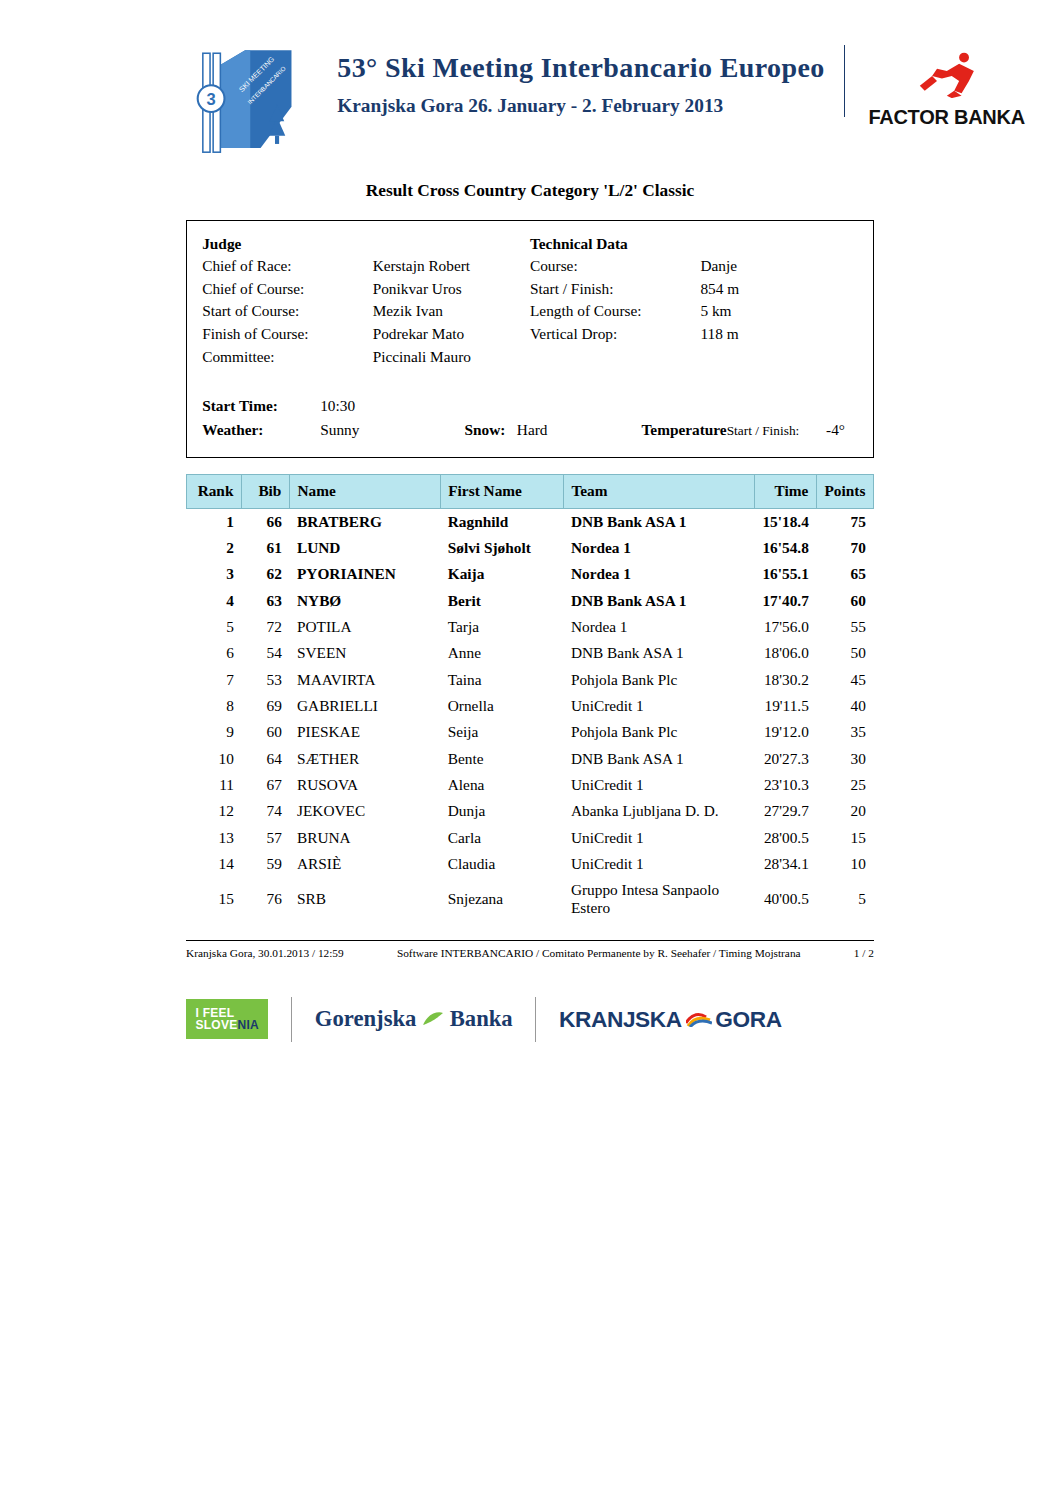3 SKI MEETING INTERBANCARIO
53° Ski Meeting Interbancario Europeo
Kranjska Gora 26. January - 2. February 2013
FACTOR BANKA
Result Cross Country Category 'L/2' Classic
| Judge | | Technical Data | |
| Chief of Race: | Kerstajn Robert | Course: | Danje |
| Chief of Course: | Ponikvar Uros | Start / Finish: | 854 m |
| Start of Course: | Mezik Ivan | Length of Course: | 5 km |
| Finish of Course: | Podrekar Mato | Vertical Drop: | 118 m |
| Committee: | Piccinali Mauro | | |
| Start Time: | 10:30 | | | |
| Weather: | Sunny | Snow: Hard | Temperature | Start / Finish: -4° |
| Rank | Bib | Name | First Name | Team | Time | Points |
| --- | --- | --- | --- | --- | --- | --- |
| 1 | 66 | BRATBERG | Ragnhild | DNB Bank ASA 1 | 15'18.4 | 75 |
| 2 | 61 | LUND | Sølvi Sjøholt | Nordea 1 | 16'54.8 | 70 |
| 3 | 62 | PYORIAINEN | Kaija | Nordea 1 | 16'55.1 | 65 |
| 4 | 63 | NYBØ | Berit | DNB Bank ASA 1 | 17'40.7 | 60 |
| 5 | 72 | POTILA | Tarja | Nordea 1 | 17'56.0 | 55 |
| 6 | 54 | SVEEN | Anne | DNB Bank ASA 1 | 18'06.0 | 50 |
| 7 | 53 | MAAVIRTA | Taina | Pohjola Bank Plc | 18'30.2 | 45 |
| 8 | 69 | GABRIELLI | Ornella | UniCredit 1 | 19'11.5 | 40 |
| 9 | 60 | PIESKAE | Seija | Pohjola Bank Plc | 19'12.0 | 35 |
| 10 | 64 | SÆTHER | Bente | DNB Bank ASA 1 | 20'27.3 | 30 |
| 11 | 67 | RUSOVA | Alena | UniCredit 1 | 23'10.3 | 25 |
| 12 | 74 | JEKOVEC | Dunja | Abanka Ljubljana D. D. | 27'29.7 | 20 |
| 13 | 57 | BRUNA | Carla | UniCredit 1 | 28'00.5 | 15 |
| 14 | 59 | ARSIÈ | Claudia | UniCredit 1 | 28'34.1 | 10 |
| 15 | 76 | SRB | Snjezana | Gruppo Intesa Sanpaolo Estero | 40'00.5 | 5 |
Kranjska Gora, 30.01.2013 / 12:59
Software INTERBANCARIO / Comitato Permanente by R. Seehafer / Timing Mojstrana
1 / 2
I FEEL
SLOVE NIA
Gorenjska Banka
KRANJSKA GORA